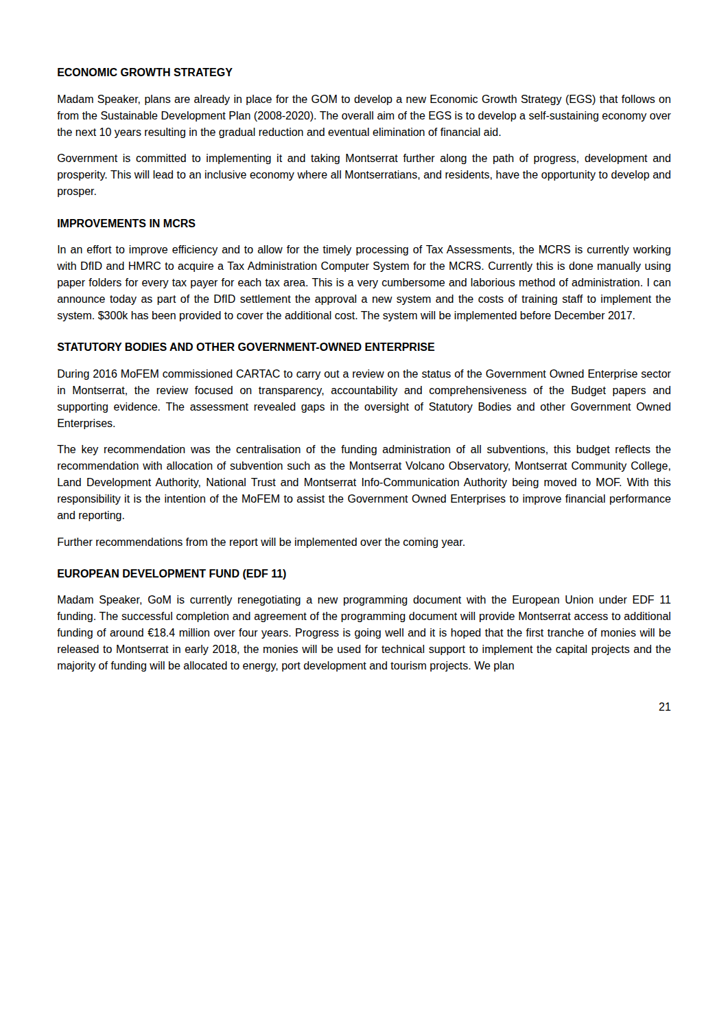ECONOMIC GROWTH STRATEGY
Madam Speaker, plans are already in place for the GOM to develop a new Economic Growth Strategy (EGS) that follows on from the Sustainable Development Plan (2008-2020). The overall aim of the EGS is to develop a self-sustaining economy over the next 10 years resulting in the gradual reduction and eventual elimination of financial aid.
Government is committed to implementing it and taking Montserrat further along the path of progress, development and prosperity. This will lead to an inclusive economy where all Montserratians, and residents, have the opportunity to develop and prosper.
IMPROVEMENTS IN MCRS
In an effort to improve efficiency and to allow for the timely processing of Tax Assessments, the MCRS is currently working with DfID and HMRC to acquire a Tax Administration Computer System for the MCRS. Currently this is done manually using paper folders for every tax payer for each tax area. This is a very cumbersome and laborious method of administration. I can announce today as part of the DfID settlement the approval a new system and the costs of training staff to implement the system. $300k has been provided to cover the additional cost. The system will be implemented before December 2017.
STATUTORY BODIES AND OTHER GOVERNMENT-OWNED ENTERPRISE
During 2016 MoFEM commissioned CARTAC to carry out a review on the status of the Government Owned Enterprise sector in Montserrat, the review focused on transparency, accountability and comprehensiveness of the Budget papers and supporting evidence. The assessment revealed gaps in the oversight of Statutory Bodies and other Government Owned Enterprises.
The key recommendation was the centralisation of the funding administration of all subventions, this budget reflects the recommendation with allocation of subvention such as the Montserrat Volcano Observatory, Montserrat Community College, Land Development Authority, National Trust and Montserrat Info-Communication Authority being moved to MOF. With this responsibility it is the intention of the MoFEM to assist the Government Owned Enterprises to improve financial performance and reporting.
Further recommendations from the report will be implemented over the coming year.
EUROPEAN DEVELOPMENT FUND (EDF 11)
Madam Speaker, GoM is currently renegotiating a new programming document with the European Union under EDF 11 funding. The successful completion and agreement of the programming document will provide Montserrat access to additional funding of around €18.4 million over four years. Progress is going well and it is hoped that the first tranche of monies will be released to Montserrat in early 2018, the monies will be used for technical support to implement the capital projects and the majority of funding will be allocated to energy, port development and tourism projects. We plan
21